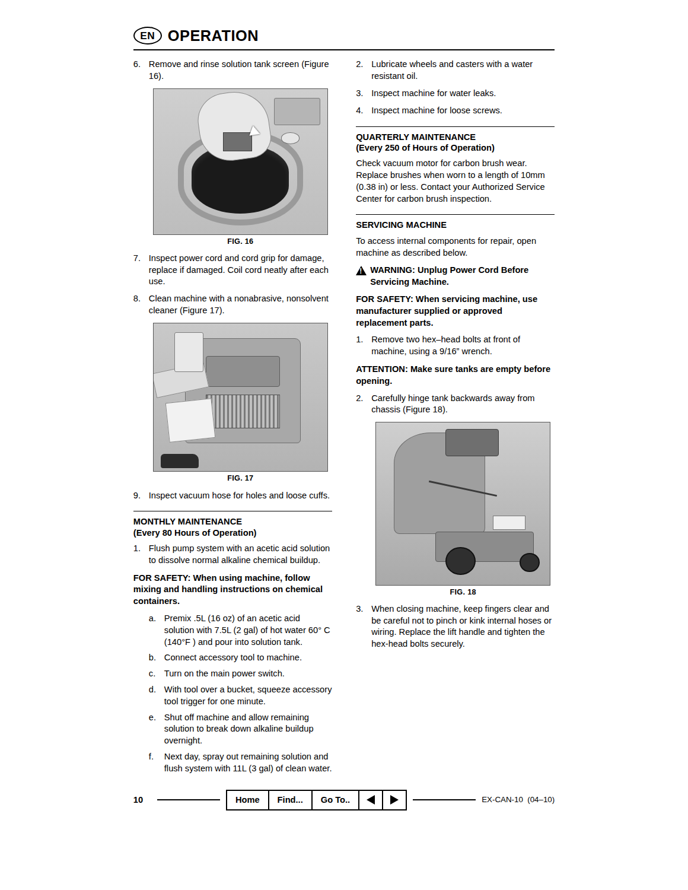EN
OPERATION
Remove and rinse solution tank screen (Figure 16).
FIG. 16
Inspect power cord and cord grip for damage, replace if damaged. Coil cord neatly after each use.
Clean machine with a nonabrasive, nonsolvent cleaner (Figure 17).
FIG. 17
Inspect vacuum hose for holes and loose cuffs.
MONTHLY MAINTENANCE
(Every 80 Hours of Operation)
Flush pump system with an acetic acid solution to dissolve normal alkaline chemical buildup.
FOR SAFETY: When using machine, follow mixing and handling instructions on chemical containers.
Premix .5L (16 oz) of an acetic acid solution with 7.5L (2 gal) of hot water 60° C (140°F ) and pour into solution tank.
Connect accessory tool to machine.
Turn on the main power switch.
With tool over a bucket, squeeze accessory tool trigger for one minute.
Shut off machine and allow remaining solution to break down alkaline buildup overnight.
Next day, spray out remaining solution and flush system with 11L (3 gal) of clean water.
Lubricate wheels and casters with a water resistant oil.
Inspect machine for water leaks.
Inspect machine for loose screws.
QUARTERLY MAINTENANCE
(Every 250 of Hours of Operation)
Check vacuum motor for carbon brush wear. Replace brushes when worn to a length of 10mm (0.38 in) or less. Contact your Authorized Service Center for carbon brush inspection.
SERVICING MACHINE
To access internal components for repair, open machine as described below.
WARNING: Unplug Power Cord Before Servicing Machine.
FOR SAFETY: When servicing machine, use manufacturer supplied or approved replacement parts.
Remove two hex–head bolts at front of machine, using a 9/16” wrench.
ATTENTION: Make sure tanks are empty before opening.
Carefully hinge tank backwards away from chassis (Figure 18).
FIG. 18
When closing machine, keep fingers clear and be careful not to pinch or kink internal hoses or wiring. Replace the lift handle and tighten the hex-head bolts securely.
10
Home
Find...
Go To..
EX-CAN-10 (04–10)